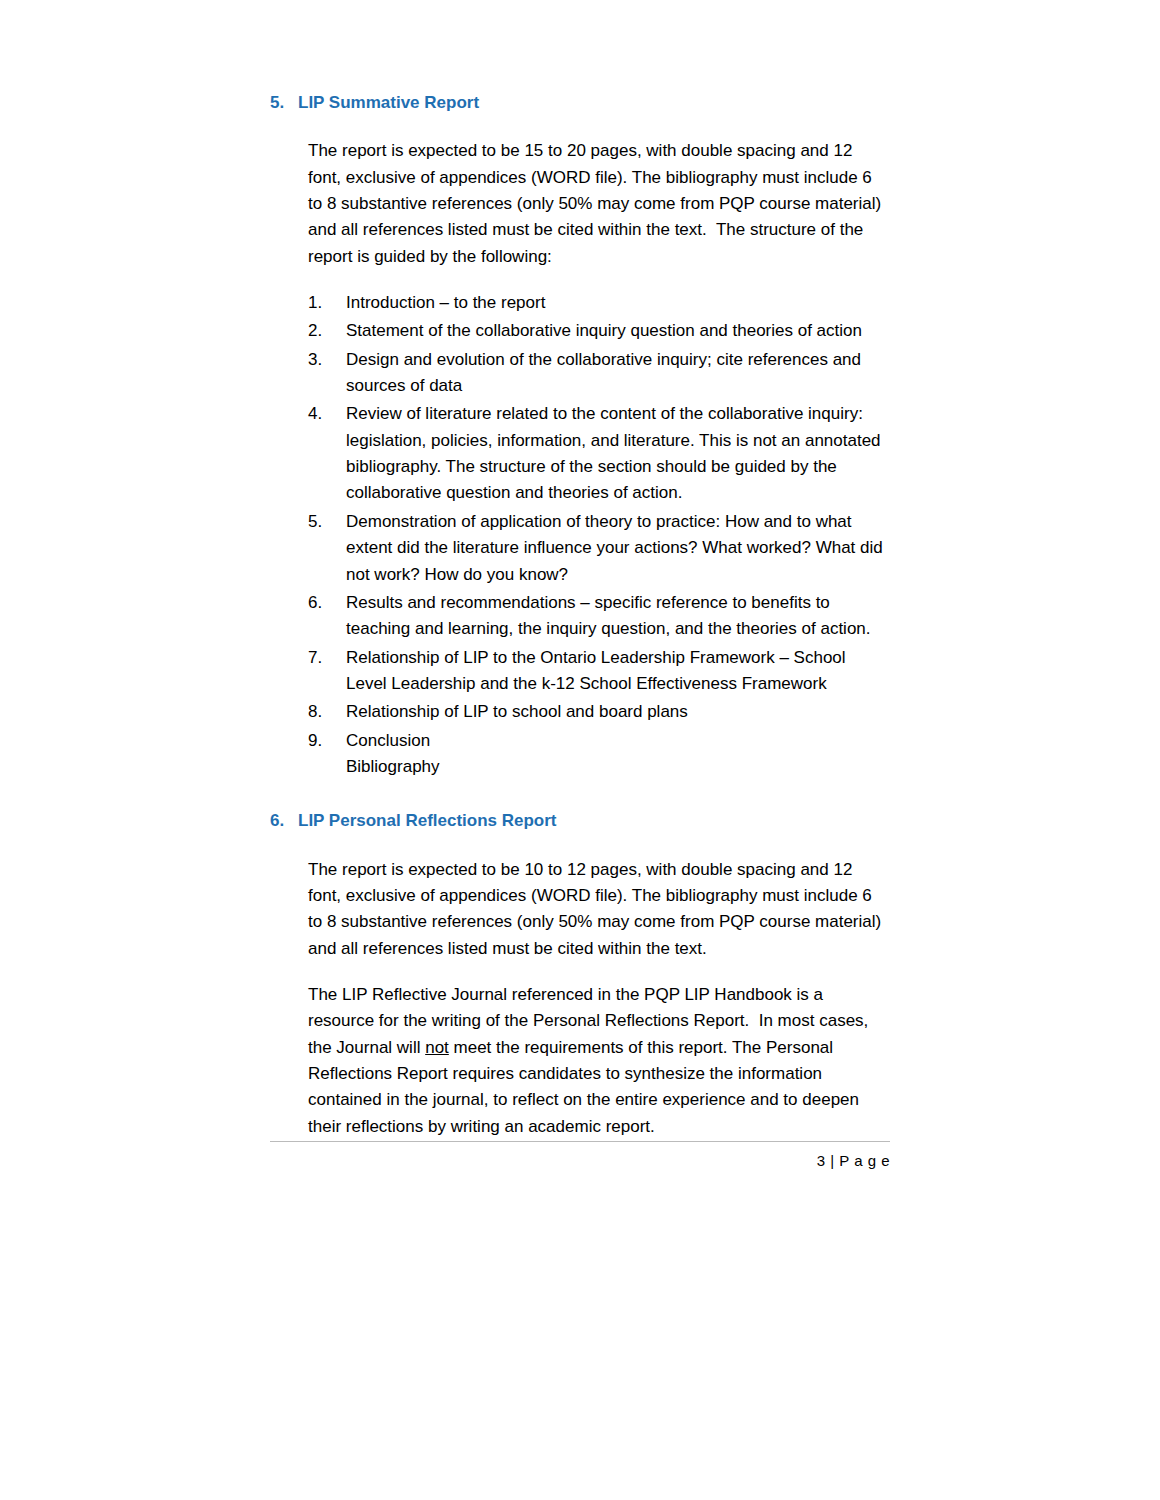5. LIP Summative Report
The report is expected to be 15 to 20 pages, with double spacing and 12 font, exclusive of appendices (WORD file). The bibliography must include 6 to 8 substantive references (only 50% may come from PQP course material) and all references listed must be cited within the text. The structure of the report is guided by the following:
Introduction – to the report
Statement of the collaborative inquiry question and theories of action
Design and evolution of the collaborative inquiry; cite references and sources of data
Review of literature related to the content of the collaborative inquiry: legislation, policies, information, and literature. This is not an annotated bibliography. The structure of the section should be guided by the collaborative question and theories of action.
Demonstration of application of theory to practice: How and to what extent did the literature influence your actions? What worked? What did not work? How do you know?
Results and recommendations – specific reference to benefits to teaching and learning, the inquiry question, and the theories of action.
Relationship of LIP to the Ontario Leadership Framework – School Level Leadership and the k-12 School Effectiveness Framework
Relationship of LIP to school and board plans
Conclusion Bibliography
6. LIP Personal Reflections Report
The report is expected to be 10 to 12 pages, with double spacing and 12 font, exclusive of appendices (WORD file). The bibliography must include 6 to 8 substantive references (only 50% may come from PQP course material) and all references listed must be cited within the text.
The LIP Reflective Journal referenced in the PQP LIP Handbook is a resource for the writing of the Personal Reflections Report. In most cases, the Journal will not meet the requirements of this report. The Personal Reflections Report requires candidates to synthesize the information contained in the journal, to reflect on the entire experience and to deepen their reflections by writing an academic report.
3 | P a g e